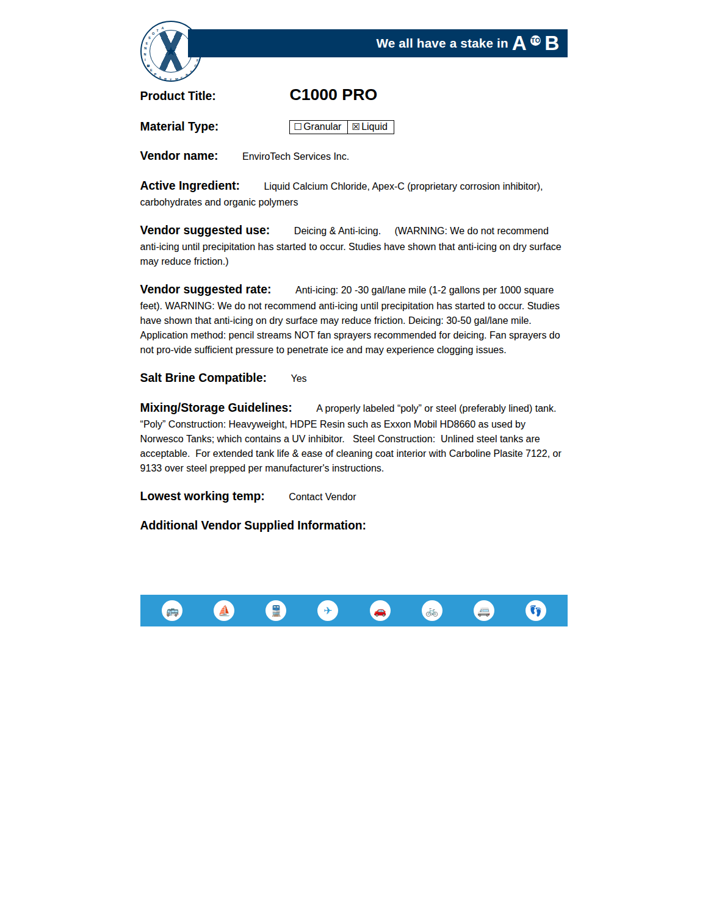M I N N E S O T A D E P A R T M E N T O F T R A N S
★
We all have a stake in A TO B
Product Title:
C1000 PRO
Material Type:
| ☐ Granular | ☒ Liquid |
Vendor name: EnviroTech Services Inc.
Active Ingredient: Liquid Calcium Chloride, Apex-C (proprietary corrosion inhibitor), carbohydrates and organic polymers
Vendor suggested use: Deicing & Anti-icing. (WARNING: We do not recommend anti-icing until precipitation has started to occur. Studies have shown that anti-icing on dry surface may reduce friction.)
Vendor suggested rate: Anti-icing: 20 -30 gal/lane mile (1-2 gallons per 1000 square feet). WARNING: We do not recommend anti-icing until precipitation has started to occur. Studies have shown that anti-icing on dry surface may reduce friction. Deicing: 30-50 gal/lane mile. Application method: pencil streams NOT fan sprayers recommended for deicing. Fan sprayers do not pro-vide sufficient pressure to penetrate ice and may experience clogging issues.
Salt Brine Compatible: Yes
Mixing/Storage Guidelines: A properly labeled “poly” or steel (preferably lined) tank. “Poly” Construction: Heavyweight, HDPE Resin such as Exxon Mobil HD8660 as used by Norwesco Tanks; which contains a UV inhibitor. Steel Construction: Unlined steel tanks are acceptable. For extended tank life & ease of cleaning coat interior with Carboline Plasite 7122, or 9133 over steel prepped per manufacturer's instructions.
Lowest working temp: Contact Vendor
Additional Vendor Supplied Information:
🚌
⛵
🚆
✈
🚗
🚲
🚐
👣